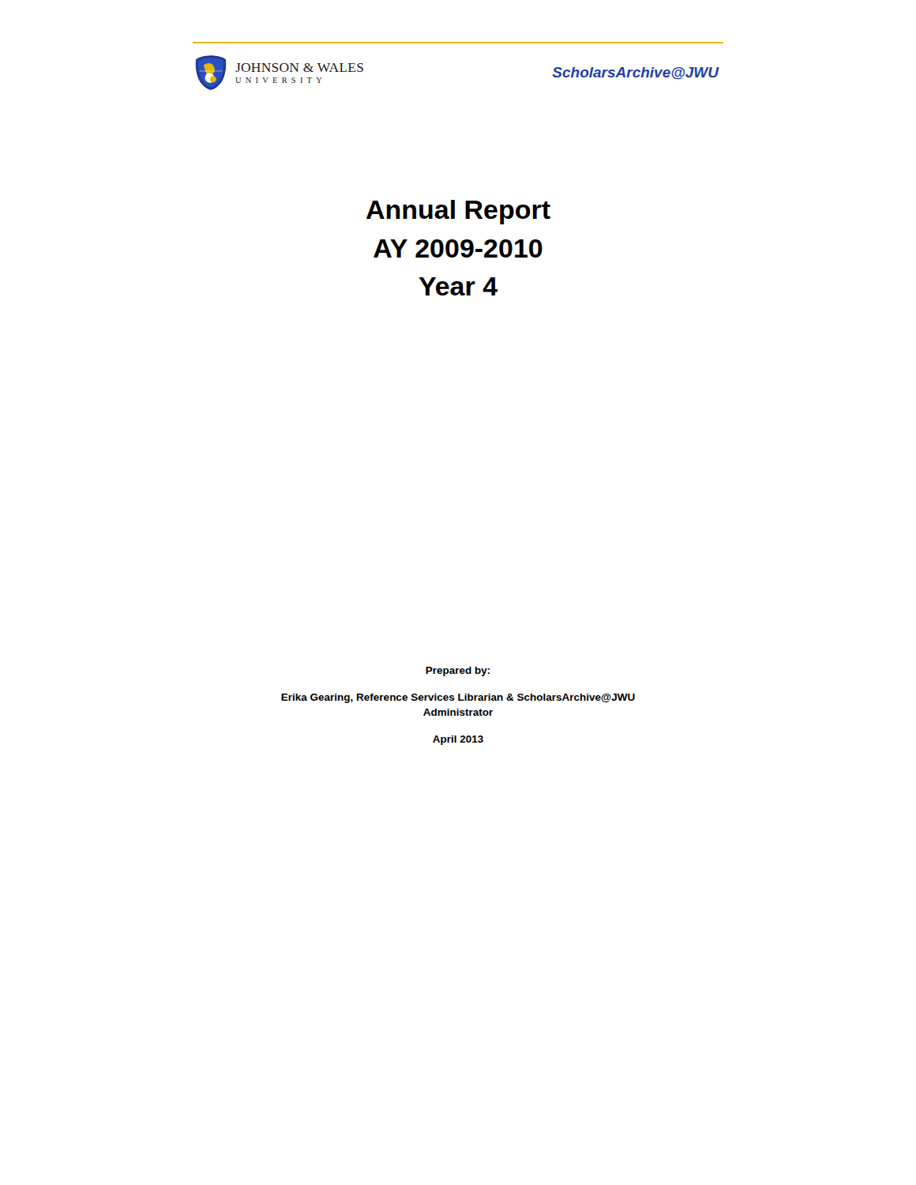JOHNSON & WALES
UNIVERSITY
ScholarsArchive@JWU
Annual Report
AY 2009-2010
Year 4
Prepared by:
Erika Gearing, Reference Services Librarian & ScholarsArchive@JWU Administrator
April 2013